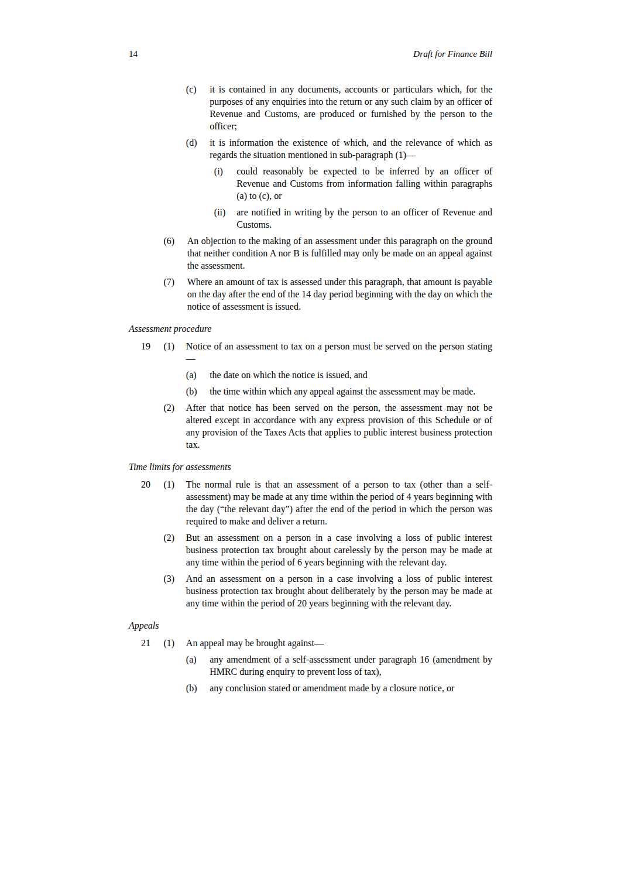14 Draft for Finance Bill
(c)
it is contained in any documents, accounts or particulars which, for the purposes of any enquiries into the return or any such claim by an officer of Revenue and Customs, are produced or furnished by the person to the officer;
(d)
it is information the existence of which, and the relevance of which as regards the situation mentioned in sub-paragraph (1)—
(i)
could reasonably be expected to be inferred by an officer of Revenue and Customs from information falling within paragraphs (a) to (c), or
(ii)
are notified in writing by the person to an officer of Revenue and Customs.
(6)
An objection to the making of an assessment under this paragraph on the ground that neither condition A nor B is fulfilled may only be made on an appeal against the assessment.
(7)
Where an amount of tax is assessed under this paragraph, that amount is payable on the day after the end of the 14 day period beginning with the day on which the notice of assessment is issued.
Assessment procedure
19
(1)
Notice of an assessment to tax on a person must be served on the person stating—
(a)
the date on which the notice is issued, and
(b)
the time within which any appeal against the assessment may be made.
(2)
After that notice has been served on the person, the assessment may not be altered except in accordance with any express provision of this Schedule or of any provision of the Taxes Acts that applies to public interest business protection tax.
Time limits for assessments
20
(1)
The normal rule is that an assessment of a person to tax (other than a self-assessment) may be made at any time within the period of 4 years beginning with the day (“the relevant day”) after the end of the period in which the person was required to make and deliver a return.
(2)
But an assessment on a person in a case involving a loss of public interest business protection tax brought about carelessly by the person may be made at any time within the period of 6 years beginning with the relevant day.
(3)
And an assessment on a person in a case involving a loss of public interest business protection tax brought about deliberately by the person may be made at any time within the period of 20 years beginning with the relevant day.
Appeals
21
(1)
An appeal may be brought against—
(a)
any amendment of a self-assessment under paragraph 16 (amendment by HMRC during enquiry to prevent loss of tax),
(b)
any conclusion stated or amendment made by a closure notice, or